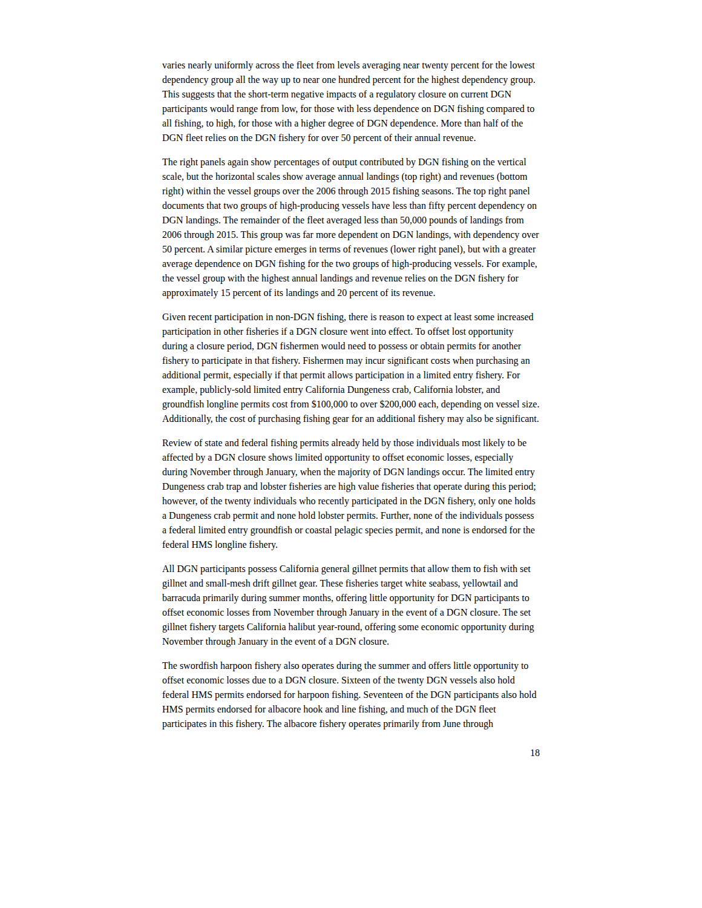varies nearly uniformly across the fleet from levels averaging near twenty percent for the lowest dependency group all the way up to near one hundred percent for the highest dependency group. This suggests that the short-term negative impacts of a regulatory closure on current DGN participants would range from low, for those with less dependence on DGN fishing compared to all fishing, to high, for those with a higher degree of DGN dependence. More than half of the DGN fleet relies on the DGN fishery for over 50 percent of their annual revenue.
The right panels again show percentages of output contributed by DGN fishing on the vertical scale, but the horizontal scales show average annual landings (top right) and revenues (bottom right) within the vessel groups over the 2006 through 2015 fishing seasons. The top right panel documents that two groups of high-producing vessels have less than fifty percent dependency on DGN landings. The remainder of the fleet averaged less than 50,000 pounds of landings from 2006 through 2015. This group was far more dependent on DGN landings, with dependency over 50 percent. A similar picture emerges in terms of revenues (lower right panel), but with a greater average dependence on DGN fishing for the two groups of high-producing vessels. For example, the vessel group with the highest annual landings and revenue relies on the DGN fishery for approximately 15 percent of its landings and 20 percent of its revenue.
Given recent participation in non-DGN fishing, there is reason to expect at least some increased participation in other fisheries if a DGN closure went into effect. To offset lost opportunity during a closure period, DGN fishermen would need to possess or obtain permits for another fishery to participate in that fishery. Fishermen may incur significant costs when purchasing an additional permit, especially if that permit allows participation in a limited entry fishery. For example, publicly-sold limited entry California Dungeness crab, California lobster, and groundfish longline permits cost from $100,000 to over $200,000 each, depending on vessel size. Additionally, the cost of purchasing fishing gear for an additional fishery may also be significant.
Review of state and federal fishing permits already held by those individuals most likely to be affected by a DGN closure shows limited opportunity to offset economic losses, especially during November through January, when the majority of DGN landings occur. The limited entry Dungeness crab trap and lobster fisheries are high value fisheries that operate during this period; however, of the twenty individuals who recently participated in the DGN fishery, only one holds a Dungeness crab permit and none hold lobster permits. Further, none of the individuals possess a federal limited entry groundfish or coastal pelagic species permit, and none is endorsed for the federal HMS longline fishery.
All DGN participants possess California general gillnet permits that allow them to fish with set gillnet and small-mesh drift gillnet gear. These fisheries target white seabass, yellowtail and barracuda primarily during summer months, offering little opportunity for DGN participants to offset economic losses from November through January in the event of a DGN closure. The set gillnet fishery targets California halibut year-round, offering some economic opportunity during November through January in the event of a DGN closure.
The swordfish harpoon fishery also operates during the summer and offers little opportunity to offset economic losses due to a DGN closure. Sixteen of the twenty DGN vessels also hold federal HMS permits endorsed for harpoon fishing. Seventeen of the DGN participants also hold HMS permits endorsed for albacore hook and line fishing, and much of the DGN fleet participates in this fishery. The albacore fishery operates primarily from June through
18